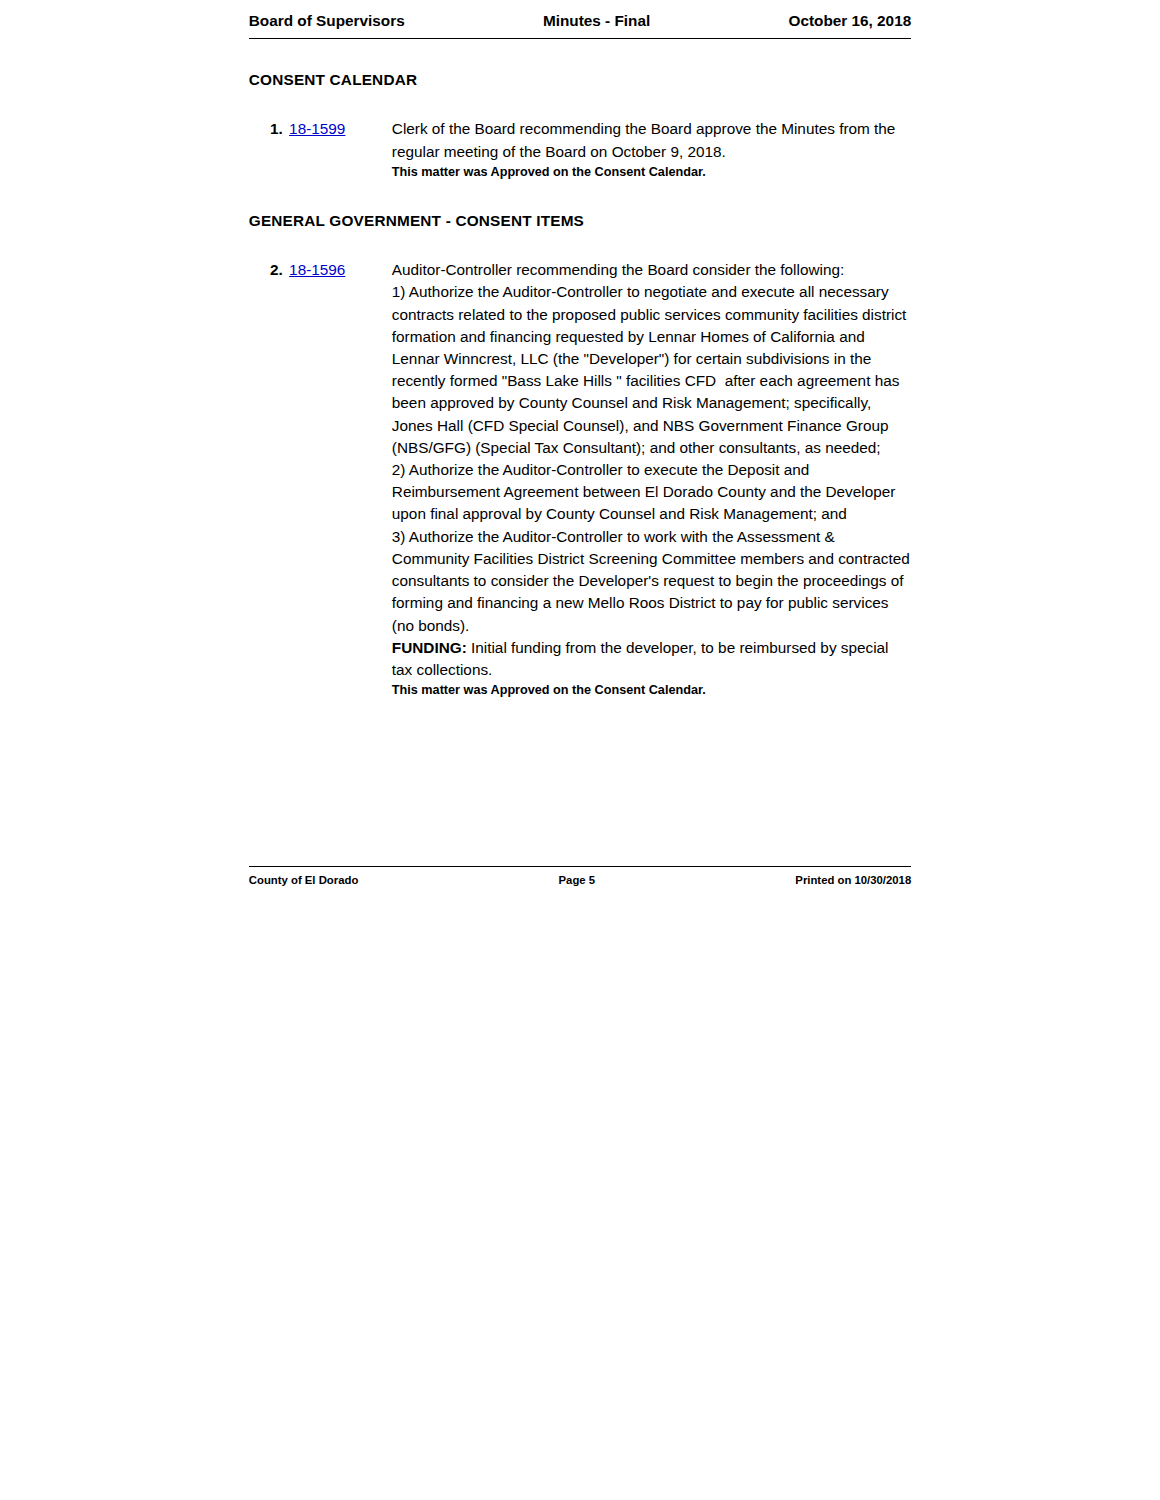Board of Supervisors
Minutes - Final
October 16, 2018
CONSENT CALENDAR
1.
18-1599
Clerk of the Board recommending the Board approve the Minutes from the regular meeting of the Board on October 9, 2018.
This matter was Approved on the Consent Calendar.
GENERAL GOVERNMENT - CONSENT ITEMS
2.
18-1596
Auditor-Controller recommending the Board consider the following:
1) Authorize the Auditor-Controller to negotiate and execute all necessary contracts related to the proposed public services community facilities district formation and financing requested by Lennar Homes of California and Lennar Winncrest, LLC (the "Developer") for certain subdivisions in the recently formed "Bass Lake Hills " facilities CFD after each agreement has been approved by County Counsel and Risk Management; specifically, Jones Hall (CFD Special Counsel), and NBS Government Finance Group (NBS/GFG) (Special Tax Consultant); and other consultants, as needed;
2) Authorize the Auditor-Controller to execute the Deposit and Reimbursement Agreement between El Dorado County and the Developer upon final approval by County Counsel and Risk Management; and
3) Authorize the Auditor-Controller to work with the Assessment & Community Facilities District Screening Committee members and contracted consultants to consider the Developer's request to begin the proceedings of forming and financing a new Mello Roos District to pay for public services (no bonds).
FUNDING: Initial funding from the developer, to be reimbursed by special tax collections.
This matter was Approved on the Consent Calendar.
County of El Dorado
Page 5
Printed on 10/30/2018